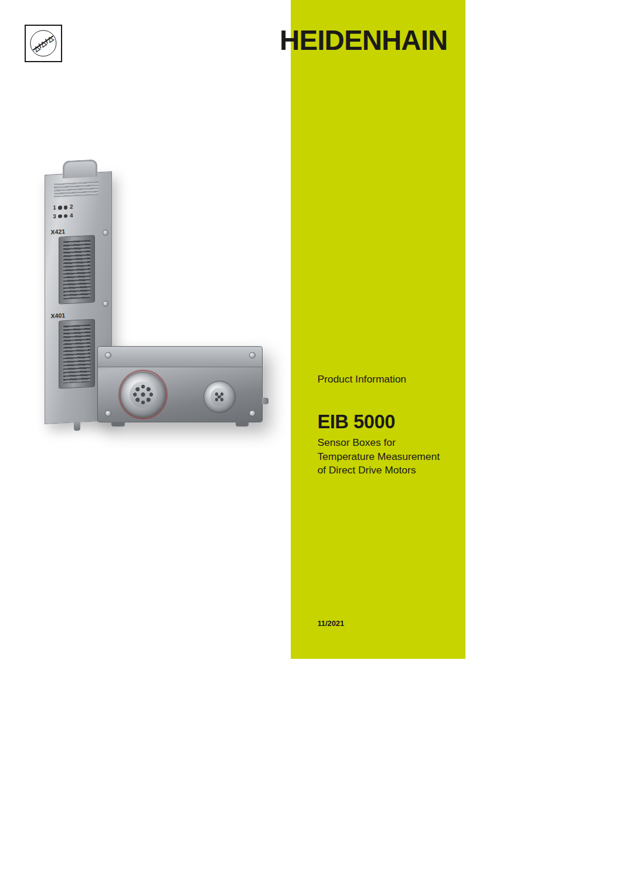△/△/△
HEIDENHAIN
1 2
3 4
X421
X401
Product Information
EIB 5000
Sensor Boxes for
Temperature Measurement
of Direct Drive Motors
11/2021